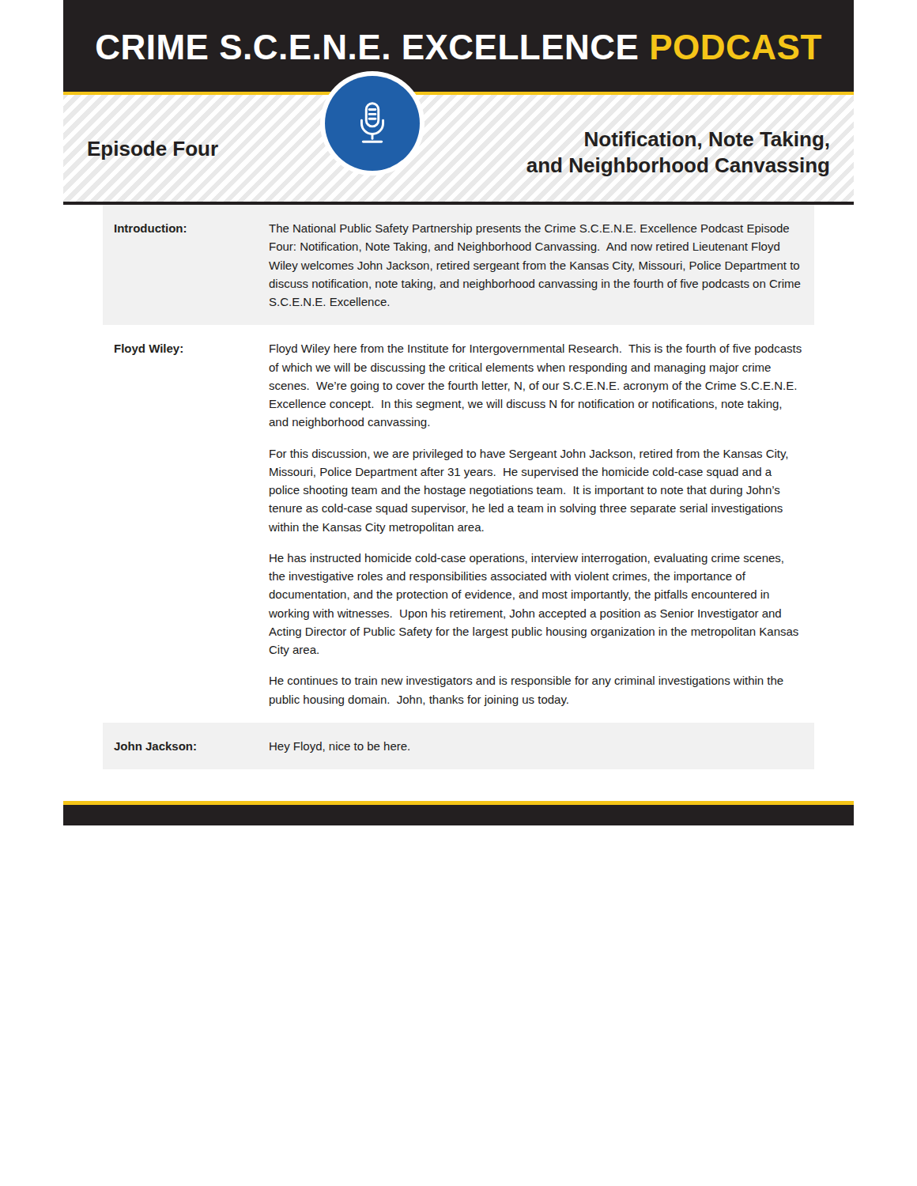Crime S.C.E.N.E. Excellence Podcast
Episode Four
Notification, Note Taking,
and Neighborhood Canvassing
Introduction:
The National Public Safety Partnership presents the Crime S.C.E.N.E. Excellence Podcast Episode Four: Notification, Note Taking, and Neighborhood Canvassing. And now retired Lieutenant Floyd Wiley welcomes John Jackson, retired sergeant from the Kansas City, Missouri, Police Department to discuss notification, note taking, and neighborhood canvassing in the fourth of five podcasts on Crime S.C.E.N.E. Excellence.
Floyd Wiley:
Floyd Wiley here from the Institute for Intergovernmental Research. This is the fourth of five podcasts of which we will be discussing the critical elements when responding and managing major crime scenes. We’re going to cover the fourth letter, N, of our S.C.E.N.E. acronym of the Crime S.C.E.N.E. Excellence concept. In this segment, we will discuss N for notification or notifications, note taking, and neighborhood canvassing.
For this discussion, we are privileged to have Sergeant John Jackson, retired from the Kansas City, Missouri, Police Department after 31 years. He supervised the homicide cold-case squad and a police shooting team and the hostage negotiations team. It is important to note that during John’s tenure as cold-case squad supervisor, he led a team in solving three separate serial investigations within the Kansas City metropolitan area.
He has instructed homicide cold-case operations, interview interrogation, evaluating crime scenes, the investigative roles and responsibilities associated with violent crimes, the importance of documentation, and the protection of evidence, and most importantly, the pitfalls encountered in working with witnesses. Upon his retirement, John accepted a position as Senior Investigator and Acting Director of Public Safety for the largest public housing organization in the metropolitan Kansas City area.
He continues to train new investigators and is responsible for any criminal investigations within the public housing domain. John, thanks for joining us today.
John Jackson:
Hey Floyd, nice to be here.